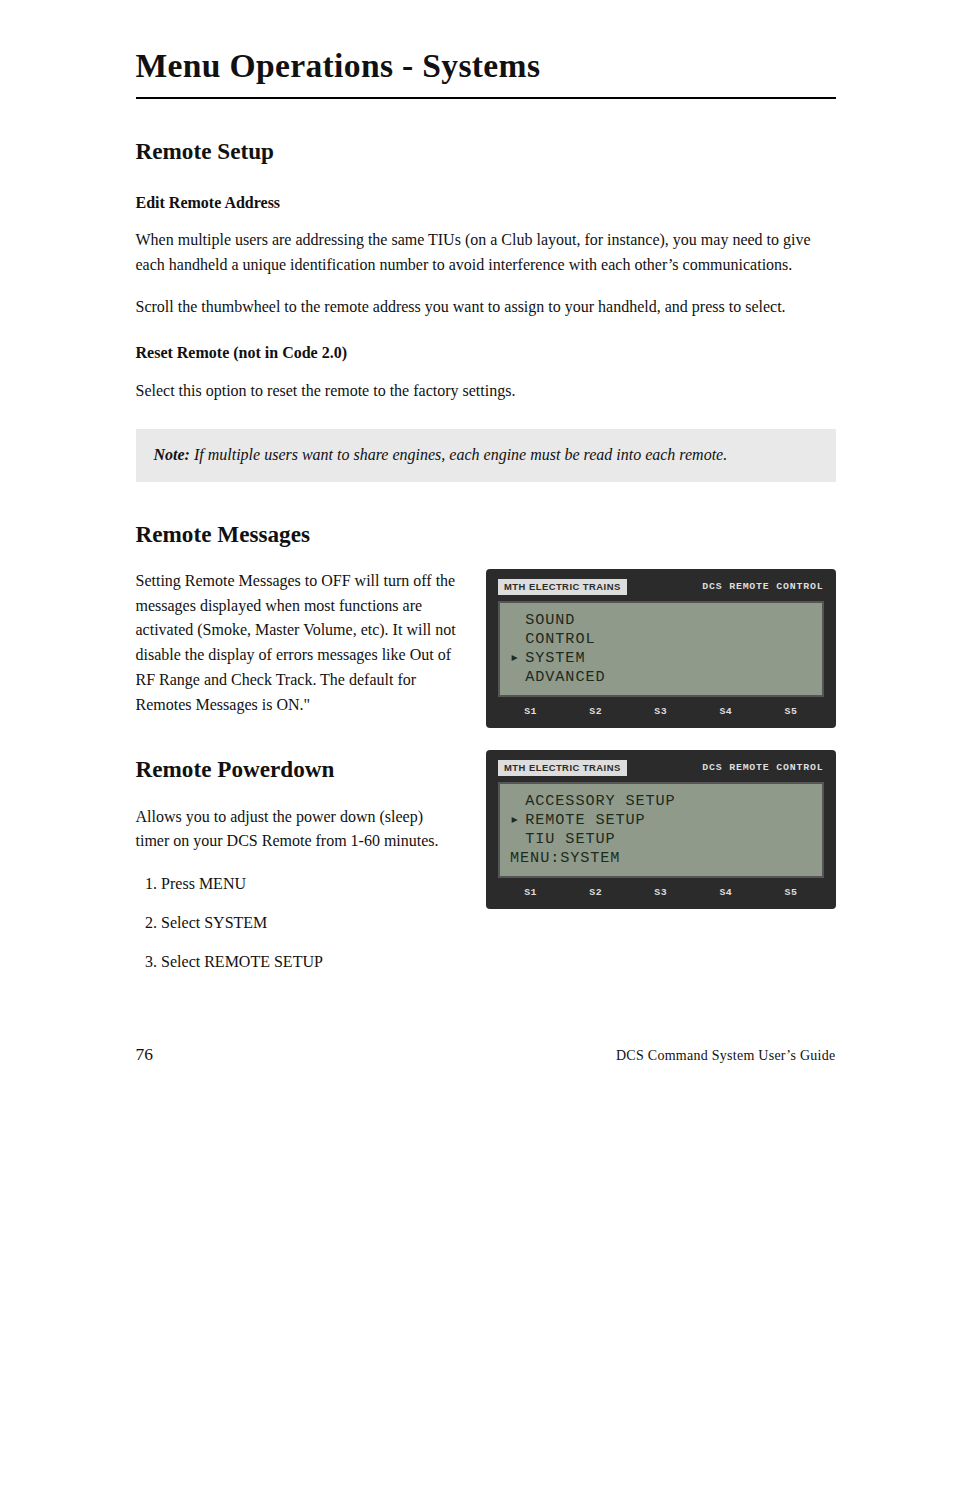Menu Operations - Systems
Remote Setup
Edit Remote Address
When multiple users are addressing the same TIUs (on a Club layout, for instance), you may need to give each handheld a unique identification number to avoid interference with each other’s communications.
Scroll the thumbwheel to the remote address you want to assign to your handheld, and press to select.
Reset Remote (not in Code 2.0)
Select this option to reset the remote to the factory settings.
Note: If multiple users want to share engines, each engine must be read into each remote.
Remote Messages
Setting Remote Messages to OFF will turn off the messages displayed when most functions are activated (Smoke, Master Volume, etc). It will not disable the display of errors messages like Out of RF Range and Check Track. The default for Remotes Messages is ON."
Remote Powerdown
Allows you to adjust the power down (sleep) timer on your DCS Remote from 1-60 minutes.
Press MENU
Select SYSTEM
Select REMOTE SETUP
MTH ELECTRIC TRAINS DCS REMOTE CONTROL
SOUND
CONTROL
▸SYSTEM
ADVANCED
S1 S2 S3 S4 S5
MTH ELECTRIC TRAINS DCS REMOTE CONTROL
ACCESSORY SETUP
▸REMOTE SETUP
TIU SETUP
MENU:SYSTEM
S1 S2 S3 S4 S5
76 DCS Command System User’s Guide